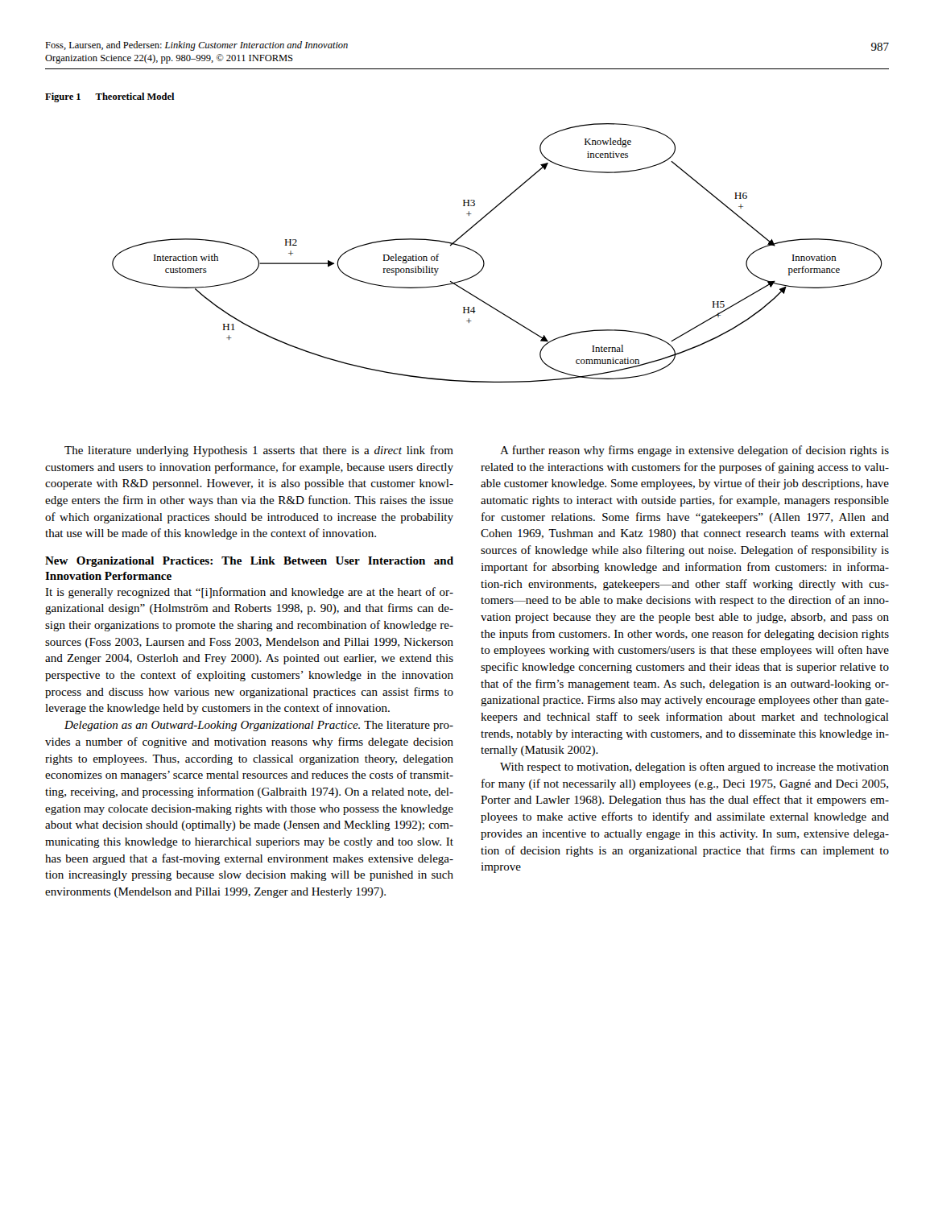Foss, Laursen, and Pedersen: Linking Customer Interaction and Innovation
Organization Science 22(4), pp. 980–999, © 2011 INFORMS
987
Figure 1 Theoretical Model
Interaction with customers Delegation of responsibility Knowledge incentives Internal communication Innovation performance H2 + H3 + H4 + H6 + H5 + H1 +
The literature underlying Hypothesis 1 asserts that there is a direct link from customers and users to innovation performance, for example, because users directly cooperate with R&D personnel. However, it is also possible that customer knowledge enters the firm in other ways than via the R&D function. This raises the issue of which organizational practices should be introduced to increase the probability that use will be made of this knowledge in the context of innovation.
New Organizational Practices: The Link Between User Interaction and Innovation Performance
It is generally recognized that “[i]nformation and knowledge are at the heart of organizational design” (Holmström and Roberts 1998, p. 90), and that firms can design their organizations to promote the sharing and recombination of knowledge resources (Foss 2003, Laursen and Foss 2003, Mendelson and Pillai 1999, Nickerson and Zenger 2004, Osterloh and Frey 2000). As pointed out earlier, we extend this perspective to the context of exploiting customers’ knowledge in the innovation process and discuss how various new organizational practices can assist firms to leverage the knowledge held by customers in the context of innovation.
Delegation as an Outward-Looking Organizational Practice. The literature provides a number of cognitive and motivation reasons why firms delegate decision rights to employees. Thus, according to classical organization theory, delegation economizes on managers’ scarce mental resources and reduces the costs of transmitting, receiving, and processing information (Galbraith 1974). On a related note, delegation may colocate decision-making rights with those who possess the knowledge about what decision should (optimally) be made (Jensen and Meckling 1992); communicating this knowledge to hierarchical superiors may be costly and too slow. It has been argued that a fast-moving external environment makes extensive delegation increasingly pressing because slow decision making will be punished in such environments (Mendelson and Pillai 1999, Zenger and Hesterly 1997).
A further reason why firms engage in extensive delegation of decision rights is related to the interactions with customers for the purposes of gaining access to valuable customer knowledge. Some employees, by virtue of their job descriptions, have automatic rights to interact with outside parties, for example, managers responsible for customer relations. Some firms have “gatekeepers” (Allen 1977, Allen and Cohen 1969, Tushman and Katz 1980) that connect research teams with external sources of knowledge while also filtering out noise. Delegation of responsibility is important for absorbing knowledge and information from customers: in information-rich environments, gatekeepers—and other staff working directly with customers—need to be able to make decisions with respect to the direction of an innovation project because they are the people best able to judge, absorb, and pass on the inputs from customers. In other words, one reason for delegating decision rights to employees working with customers/users is that these employees will often have specific knowledge concerning customers and their ideas that is superior relative to that of the firm’s management team. As such, delegation is an outward-looking organizational practice. Firms also may actively encourage employees other than gatekeepers and technical staff to seek information about market and technological trends, notably by interacting with customers, and to disseminate this knowledge internally (Matusik 2002).
With respect to motivation, delegation is often argued to increase the motivation for many (if not necessarily all) employees (e.g., Deci 1975, Gagné and Deci 2005, Porter and Lawler 1968). Delegation thus has the dual effect that it empowers employees to make active efforts to identify and assimilate external knowledge and provides an incentive to actually engage in this activity. In sum, extensive delegation of decision rights is an organizational practice that firms can implement to improve